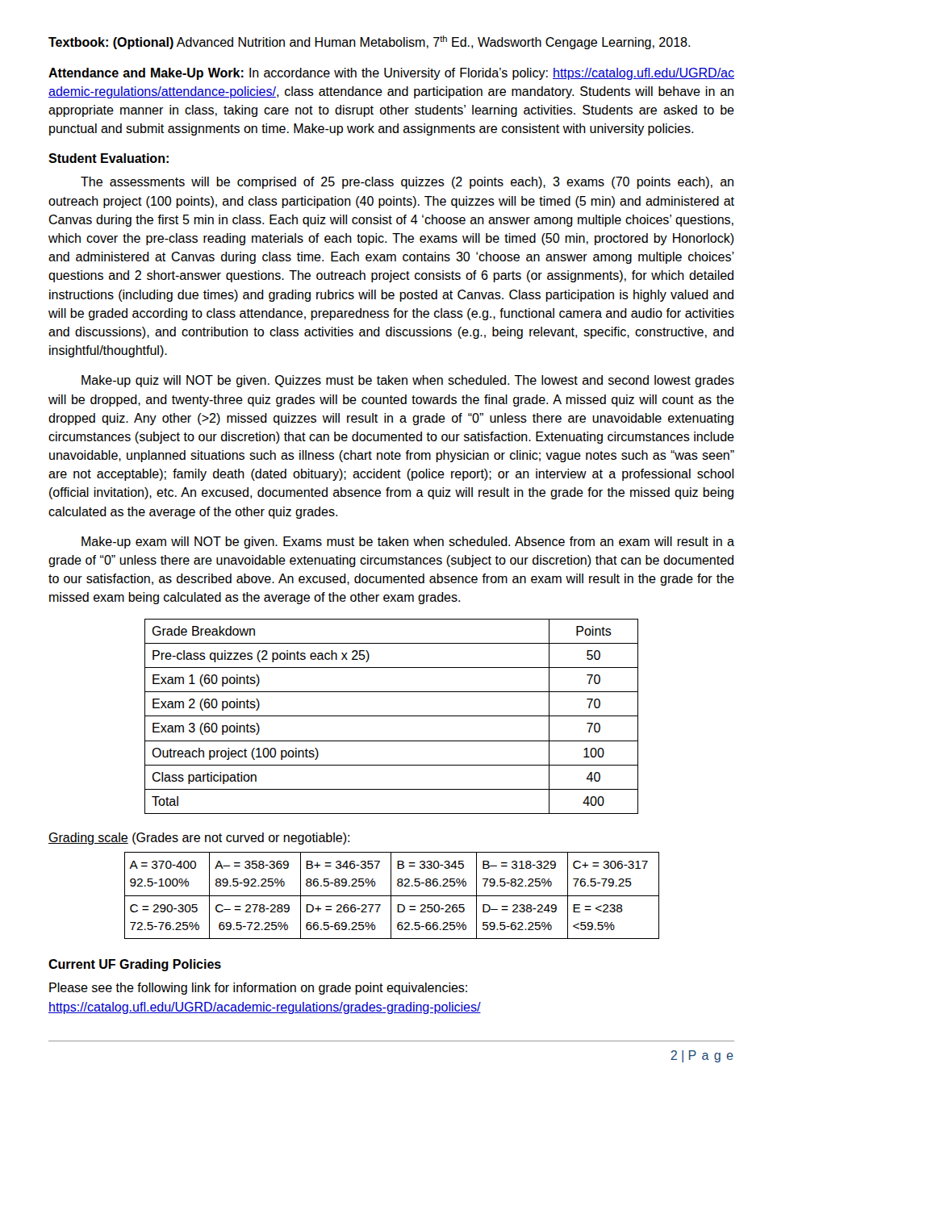Textbook: (Optional) Advanced Nutrition and Human Metabolism, 7th Ed., Wadsworth Cengage Learning, 2018.
Attendance and Make-Up Work: In accordance with the University of Florida’s policy: https://catalog.ufl.edu/UGRD/academic-regulations/attendance-policies/, class attendance and participation are mandatory. Students will behave in an appropriate manner in class, taking care not to disrupt other students’ learning activities. Students are asked to be punctual and submit assignments on time. Make-up work and assignments are consistent with university policies.
Student Evaluation:
The assessments will be comprised of 25 pre-class quizzes (2 points each), 3 exams (70 points each), an outreach project (100 points), and class participation (40 points). The quizzes will be timed (5 min) and administered at Canvas during the first 5 min in class. Each quiz will consist of 4 ‘choose an answer among multiple choices’ questions, which cover the pre-class reading materials of each topic. The exams will be timed (50 min, proctored by Honorlock) and administered at Canvas during class time. Each exam contains 30 ‘choose an answer among multiple choices’ questions and 2 short-answer questions. The outreach project consists of 6 parts (or assignments), for which detailed instructions (including due times) and grading rubrics will be posted at Canvas. Class participation is highly valued and will be graded according to class attendance, preparedness for the class (e.g., functional camera and audio for activities and discussions), and contribution to class activities and discussions (e.g., being relevant, specific, constructive, and insightful/thoughtful).
Make-up quiz will NOT be given. Quizzes must be taken when scheduled. The lowest and second lowest grades will be dropped, and twenty-three quiz grades will be counted towards the final grade. A missed quiz will count as the dropped quiz. Any other (>2) missed quizzes will result in a grade of “0” unless there are unavoidable extenuating circumstances (subject to our discretion) that can be documented to our satisfaction. Extenuating circumstances include unavoidable, unplanned situations such as illness (chart note from physician or clinic; vague notes such as “was seen” are not acceptable); family death (dated obituary); accident (police report); or an interview at a professional school (official invitation), etc. An excused, documented absence from a quiz will result in the grade for the missed quiz being calculated as the average of the other quiz grades.
Make-up exam will NOT be given. Exams must be taken when scheduled. Absence from an exam will result in a grade of “0” unless there are unavoidable extenuating circumstances (subject to our discretion) that can be documented to our satisfaction, as described above. An excused, documented absence from an exam will result in the grade for the missed exam being calculated as the average of the other exam grades.
| Grade Breakdown | Points |
| Pre-class quizzes (2 points each x 25) | 50 |
| Exam 1 (60 points) | 70 |
| Exam 2 (60 points) | 70 |
| Exam 3 (60 points) | 70 |
| Outreach project (100 points) | 100 |
| Class participation | 40 |
| Total | 400 |
Grading scale (Grades are not curved or negotiable):
| A = 370-400 92.5-100% | A– = 358-369 89.5-92.25% | B+ = 346-357 86.5-89.25% | B = 330-345 82.5-86.25% | B– = 318-329 79.5-82.25% | C+ = 306-317 76.5-79.25 |
| C = 290-305 72.5-76.25% | C– = 278-289 69.5-72.25% | D+ = 266-277 66.5-69.25% | D = 250-265 62.5-66.25% | D– = 238-249 59.5-62.25% | E = <238 <59.5% |
Current UF Grading Policies
Please see the following link for information on grade point equivalencies:
https://catalog.ufl.edu/UGRD/academic-regulations/grades-grading-policies/
2 | P a g e